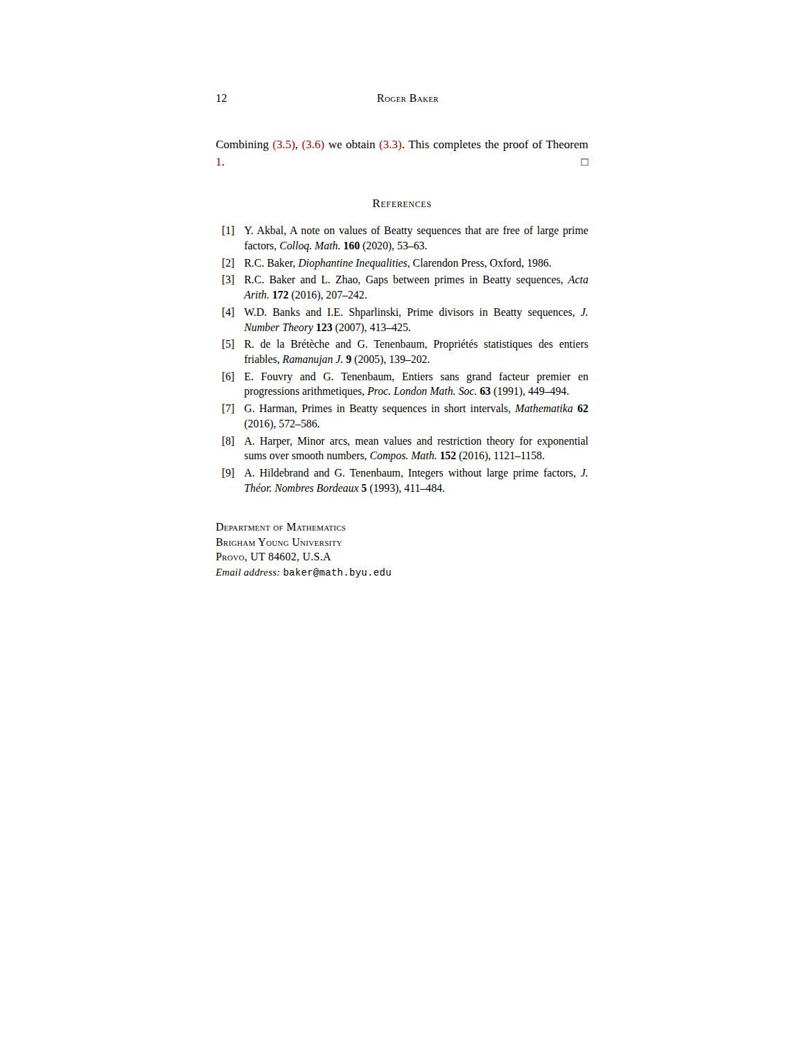12 Roger Baker
Combining (3.5), (3.6) we obtain (3.3). This completes the proof of Theorem 1.□
References
[1] Y. Akbal, A note on values of Beatty sequences that are free of large prime factors, Colloq. Math. 160 (2020), 53–63.
[2] R.C. Baker, Diophantine Inequalities, Clarendon Press, Oxford, 1986.
[3] R.C. Baker and L. Zhao, Gaps between primes in Beatty sequences, Acta Arith. 172 (2016), 207–242.
[4] W.D. Banks and I.E. Shparlinski, Prime divisors in Beatty sequences, J. Number Theory 123 (2007), 413–425.
[5] R. de la Brétèche and G. Tenenbaum, Propriétés statistiques des entiers friables, Ramanujan J. 9 (2005), 139–202.
[6] E. Fouvry and G. Tenenbaum, Entiers sans grand facteur premier en progressions arithmetiques, Proc. London Math. Soc. 63 (1991), 449–494.
[7] G. Harman, Primes in Beatty sequences in short intervals, Mathematika 62 (2016), 572–586.
[8] A. Harper, Minor arcs, mean values and restriction theory for exponential sums over smooth numbers, Compos. Math. 152 (2016), 1121–1158.
[9] A. Hildebrand and G. Tenenbaum, Integers without large prime factors, J. Théor. Nombres Bordeaux 5 (1993), 411–484.
Department of Mathematics
Brigham Young University
Provo, UT 84602, U.S.A
Email address: baker@math.byu.edu